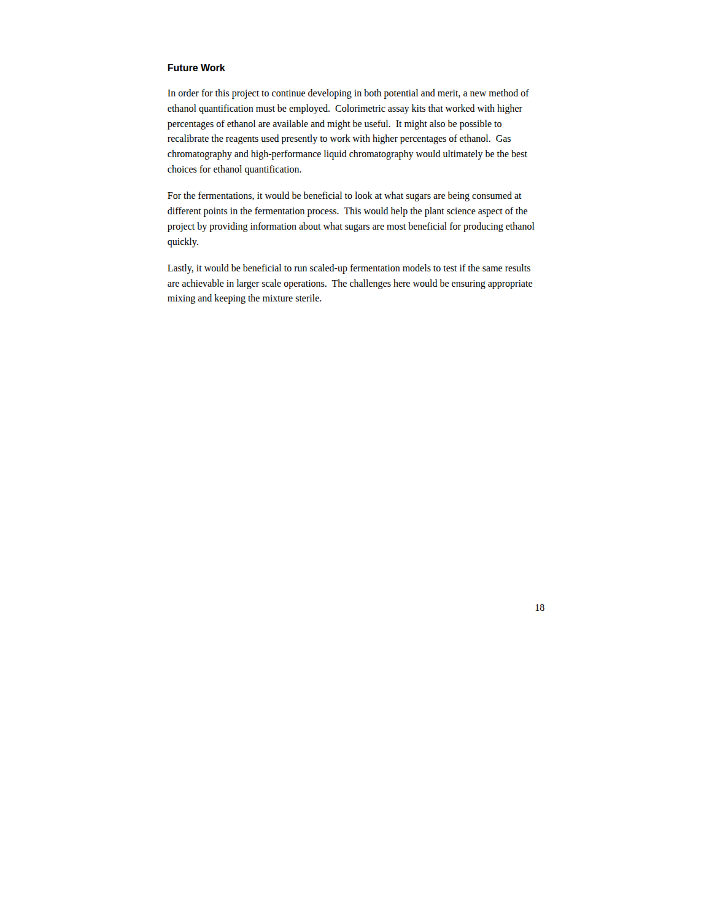Future Work
In order for this project to continue developing in both potential and merit, a new method of ethanol quantification must be employed. Colorimetric assay kits that worked with higher percentages of ethanol are available and might be useful. It might also be possible to recalibrate the reagents used presently to work with higher percentages of ethanol. Gas chromatography and high-performance liquid chromatography would ultimately be the best choices for ethanol quantification.
For the fermentations, it would be beneficial to look at what sugars are being consumed at different points in the fermentation process. This would help the plant science aspect of the project by providing information about what sugars are most beneficial for producing ethanol quickly.
Lastly, it would be beneficial to run scaled-up fermentation models to test if the same results are achievable in larger scale operations. The challenges here would be ensuring appropriate mixing and keeping the mixture sterile.
18